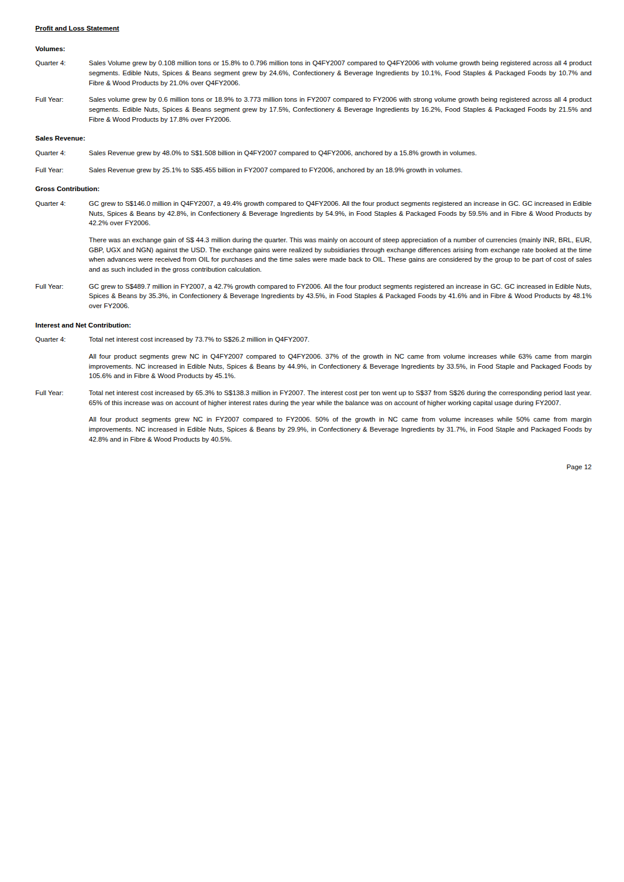Profit and Loss Statement
Volumes:
Quarter 4:
Sales Volume grew by 0.108 million tons or 15.8% to 0.796 million tons in Q4FY2007 compared to Q4FY2006 with volume growth being registered across all 4 product segments. Edible Nuts, Spices & Beans segment grew by 24.6%, Confectionery & Beverage Ingredients by 10.1%, Food Staples & Packaged Foods by 10.7% and Fibre & Wood Products by 21.0% over Q4FY2006.
Full Year:
Sales volume grew by 0.6 million tons or 18.9% to 3.773 million tons in FY2007 compared to FY2006 with strong volume growth being registered across all 4 product segments. Edible Nuts, Spices & Beans segment grew by 17.5%, Confectionery & Beverage Ingredients by 16.2%, Food Staples & Packaged Foods by 21.5% and Fibre & Wood Products by 17.8% over FY2006.
Sales Revenue:
Quarter 4:
Sales Revenue grew by 48.0% to S$1.508 billion in Q4FY2007 compared to Q4FY2006, anchored by a 15.8% growth in volumes.
Full Year:
Sales Revenue grew by 25.1% to S$5.455 billion in FY2007 compared to FY2006, anchored by an 18.9% growth in volumes.
Gross Contribution:
Quarter 4:
GC grew to S$146.0 million in Q4FY2007, a 49.4% growth compared to Q4FY2006. All the four product segments registered an increase in GC. GC increased in Edible Nuts, Spices & Beans by 42.8%, in Confectionery & Beverage Ingredients by 54.9%, in Food Staples & Packaged Foods by 59.5% and in Fibre & Wood Products by 42.2% over FY2006.
There was an exchange gain of S$ 44.3 million during the quarter. This was mainly on account of steep appreciation of a number of currencies (mainly INR, BRL, EUR, GBP, UGX and NGN) against the USD. The exchange gains were realized by subsidiaries through exchange differences arising from exchange rate booked at the time when advances were received from OIL for purchases and the time sales were made back to OIL. These gains are considered by the group to be part of cost of sales and as such included in the gross contribution calculation.
Full Year:
GC grew to S$489.7 million in FY2007, a 42.7% growth compared to FY2006. All the four product segments registered an increase in GC. GC increased in Edible Nuts, Spices & Beans by 35.3%, in Confectionery & Beverage Ingredients by 43.5%, in Food Staples & Packaged Foods by 41.6% and in Fibre & Wood Products by 48.1% over FY2006.
Interest and Net Contribution:
Quarter 4:
Total net interest cost increased by 73.7% to S$26.2 million in Q4FY2007.
All four product segments grew NC in Q4FY2007 compared to Q4FY2006. 37% of the growth in NC came from volume increases while 63% came from margin improvements. NC increased in Edible Nuts, Spices & Beans by 44.9%, in Confectionery & Beverage Ingredients by 33.5%, in Food Staple and Packaged Foods by 105.6% and in Fibre & Wood Products by 45.1%.
Full Year:
Total net interest cost increased by 65.3% to S$138.3 million in FY2007. The interest cost per ton went up to S$37 from S$26 during the corresponding period last year. 65% of this increase was on account of higher interest rates during the year while the balance was on account of higher working capital usage during FY2007.
All four product segments grew NC in FY2007 compared to FY2006. 50% of the growth in NC came from volume increases while 50% came from margin improvements. NC increased in Edible Nuts, Spices & Beans by 29.9%, in Confectionery & Beverage Ingredients by 31.7%, in Food Staple and Packaged Foods by 42.8% and in Fibre & Wood Products by 40.5%.
Page 12